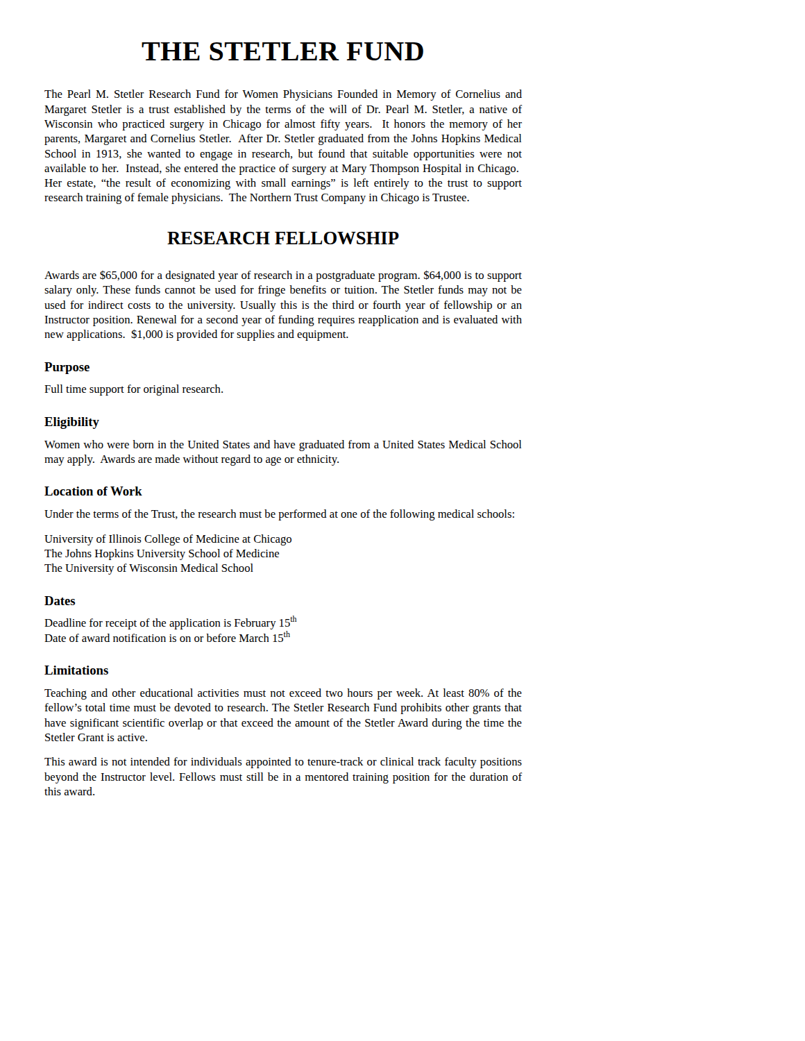THE STETLER FUND
The Pearl M. Stetler Research Fund for Women Physicians Founded in Memory of Cornelius and Margaret Stetler is a trust established by the terms of the will of Dr. Pearl M. Stetler, a native of Wisconsin who practiced surgery in Chicago for almost fifty years. It honors the memory of her parents, Margaret and Cornelius Stetler. After Dr. Stetler graduated from the Johns Hopkins Medical School in 1913, she wanted to engage in research, but found that suitable opportunities were not available to her. Instead, she entered the practice of surgery at Mary Thompson Hospital in Chicago. Her estate, “the result of economizing with small earnings” is left entirely to the trust to support research training of female physicians. The Northern Trust Company in Chicago is Trustee.
RESEARCH FELLOWSHIP
Awards are $65,000 for a designated year of research in a postgraduate program. $64,000 is to support salary only. These funds cannot be used for fringe benefits or tuition. The Stetler funds may not be used for indirect costs to the university. Usually this is the third or fourth year of fellowship or an Instructor position. Renewal for a second year of funding requires reapplication and is evaluated with new applications. $1,000 is provided for supplies and equipment.
Purpose
Full time support for original research.
Eligibility
Women who were born in the United States and have graduated from a United States Medical School may apply. Awards are made without regard to age or ethnicity.
Location of Work
Under the terms of the Trust, the research must be performed at one of the following medical schools:
University of Illinois College of Medicine at Chicago The Johns Hopkins University School of Medicine The University of Wisconsin Medical School
Dates
Deadline for receipt of the application is February 15th
Date of award notification is on or before March 15th
Limitations
Teaching and other educational activities must not exceed two hours per week. At least 80% of the fellow’s total time must be devoted to research. The Stetler Research Fund prohibits other grants that have significant scientific overlap or that exceed the amount of the Stetler Award during the time the Stetler Grant is active.
This award is not intended for individuals appointed to tenure-track or clinical track faculty positions beyond the Instructor level. Fellows must still be in a mentored training position for the duration of this award.